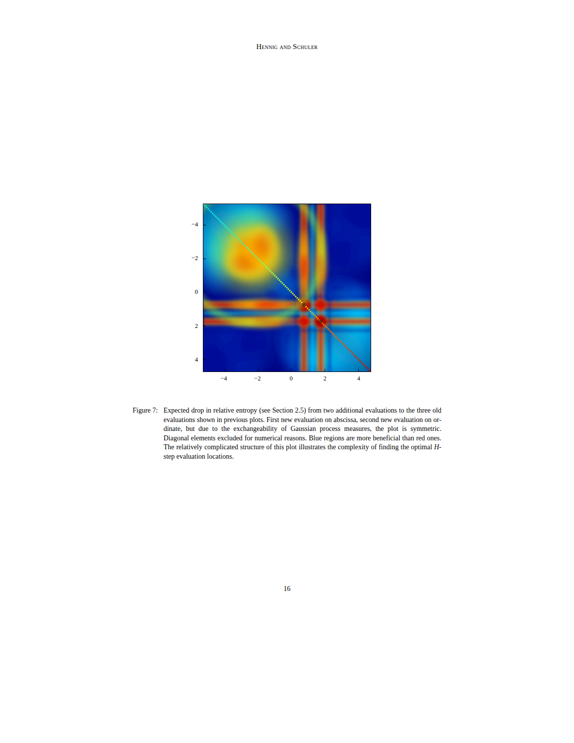Hennig and Schuler
−4 −2 0 2 4
−4 −2 0 2 4
Figure 7: Expected drop in relative entropy (see Section 2.5) from two additional evaluations to the three old evaluations shown in previous plots. First new evaluation on abscissa, second new evaluation on ordinate, but due to the exchangeability of Gaussian process measures, the plot is symmetric. Diagonal elements excluded for numerical reasons. Blue regions are more beneficial than red ones. The relatively complicated structure of this plot illustrates the complexity of finding the optimal H-step evaluation locations.
16